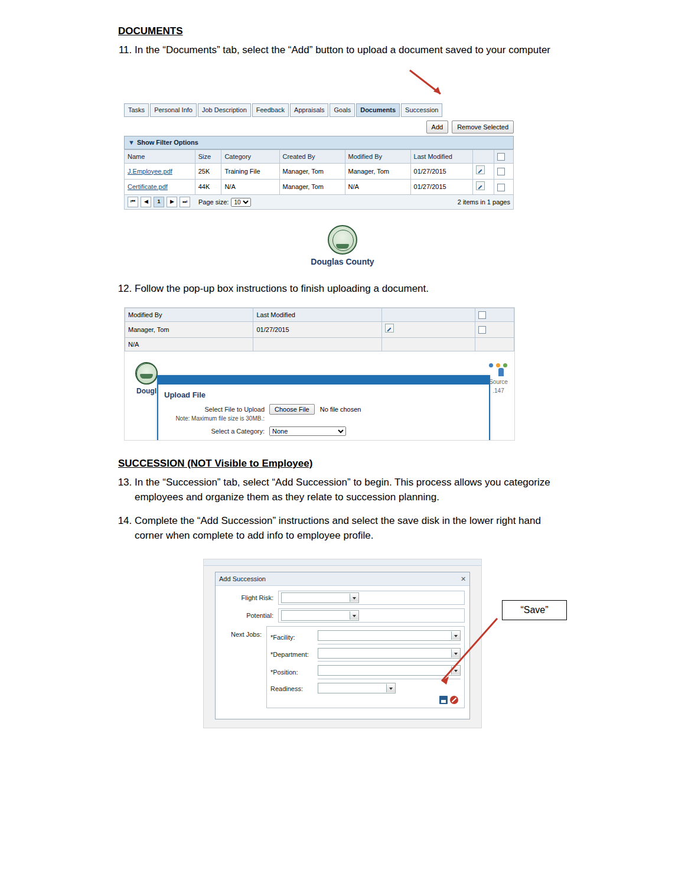DOCUMENTS
In the “Documents” tab, select the “Add” button to upload a document saved to your computer
Tasks
Personal Info
Job Description
Feedback
Appraisals
Goals
Documents
Succession
Add Remove Selected
▼Show Filter Options
| Name | Size | Category | Created By | Modified By | Last Modified | | |
| --- | --- | --- | --- | --- | --- | --- | --- |
| J.Employee.pdf | 25K | Training File | Manager, Tom | Manager, Tom | 01/27/2015 | | |
| Certificate.pdf | 44K | N/A | Manager, Tom | N/A | 01/27/2015 | | |
⏮ ◀ 1 ▶ ⏭ Page size: 10 2 items in 1 pages
Douglas County
Follow the pop-up box instructions to finish uploading a document.
| Modified By | Last Modified | | |
| --- | --- | --- | --- |
| Manager, Tom | 01/27/2015 | | |
| N/A | | | |
Dougl
Source
.147
Upload File
Select File to Upload Note: Maximum file size is 30MB.:
Choose File No file chosen
Select a Category:
None
Upload Cancel
SUCCESSION (NOT Visible to Employee)
In the “Succession” tab, select “Add Succession” to begin. This process allows you categorize employees and organize them as they relate to succession planning.
Complete the “Add Succession” instructions and select the save disk in the lower right hand corner when complete to add info to employee profile.
Add Succession ✕
Flight Risk:
Potential:
Next Jobs:
*Facility:
*Department:
*Position:
Readiness:
“Save”